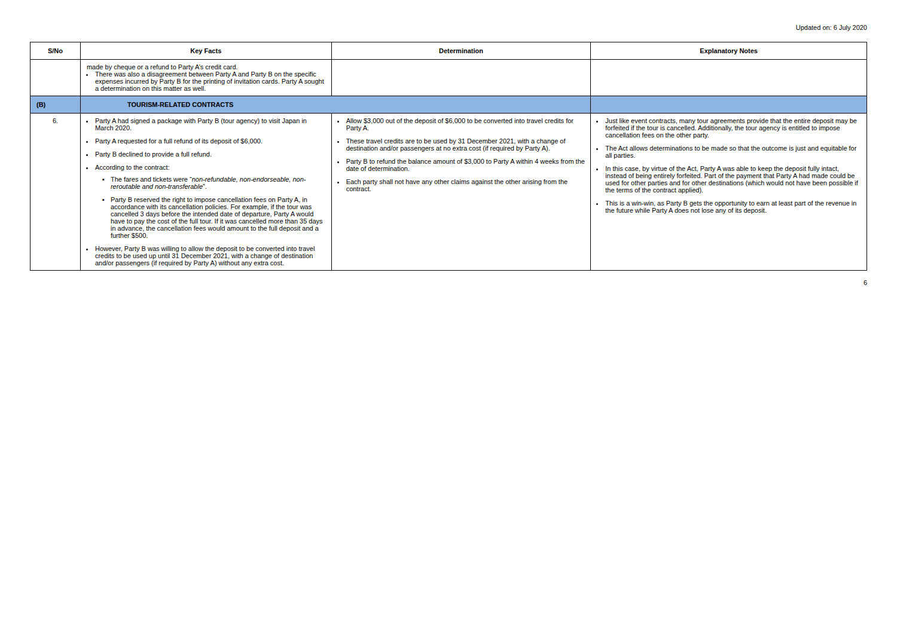Updated on: 6 July 2020
| S/No | Key Facts | Determination | Explanatory Notes |
| --- | --- | --- | --- |
| | made by cheque or a refund to Party A’s credit card. There was also a disagreement between Party A and Party B on the specific expenses incurred by Party B for the printing of invitation cards. Party A sought a determination on this matter as well. | | |
| (B) | TOURISM-RELATED CONTRACTS | |
| 6. | Party A had signed a package with Party B (tour agency) to visit Japan in March 2020. Party A requested for a full refund of its deposit of $6,000. Party B declined to provide a full refund. According to the contract: The fares and tickets were “ non-refundable, non-endorseable, non-reroutable and non-transferable ”. Party B reserved the right to impose cancellation fees on Party A, in accordance with its cancellation policies. For example, if the tour was cancelled 3 days before the intended date of departure, Party A would have to pay the cost of the full tour. If it was cancelled more than 35 days in advance, the cancellation fees would amount to the full deposit and a further $500. However, Party B was willing to allow the deposit to be converted into travel credits to be used up until 31 December 2021, with a change of destination and/or passengers (if required by Party A) without any extra cost. | Allow $3,000 out of the deposit of $6,000 to be converted into travel credits for Party A. These travel credits are to be used by 31 December 2021, with a change of destination and/or passengers at no extra cost (if required by Party A). Party B to refund the balance amount of $3,000 to Party A within 4 weeks from the date of determination. Each party shall not have any other claims against the other arising from the contract. | Just like event contracts, many tour agreements provide that the entire deposit may be forfeited if the tour is cancelled. Additionally, the tour agency is entitled to impose cancellation fees on the other party. The Act allows determinations to be made so that the outcome is just and equitable for all parties. In this case, by virtue of the Act, Party A was able to keep the deposit fully intact, instead of being entirely forfeited. Part of the payment that Party A had made could be used for other parties and for other destinations (which would not have been possible if the terms of the contract applied). This is a win-win, as Party B gets the opportunity to earn at least part of the revenue in the future while Party A does not lose any of its deposit. |
6